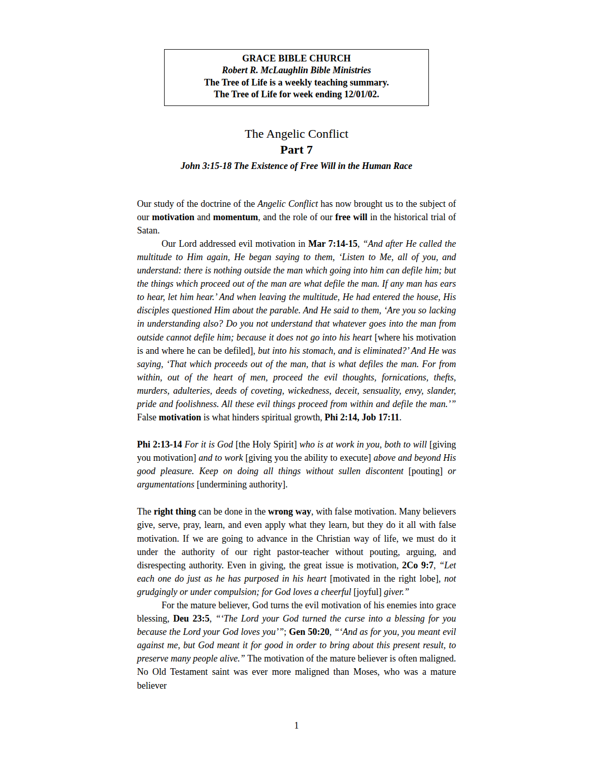GRACE BIBLE CHURCH
Robert R. McLaughlin Bible Ministries
The Tree of Life is a weekly teaching summary.
The Tree of Life for week ending 12/01/02.
The Angelic Conflict
Part 7
John 3:15-18 The Existence of Free Will in the Human Race
Our study of the doctrine of the Angelic Conflict has now brought us to the subject of our motivation and momentum, and the role of our free will in the historical trial of Satan.
Our Lord addressed evil motivation in Mar 7:14-15, “And after He called the multitude to Him again, He began saying to them, ‘Listen to Me, all of you, and understand: there is nothing outside the man which going into him can defile him; but the things which proceed out of the man are what defile the man. If any man has ears to hear, let him hear.’ And when leaving the multitude, He had entered the house, His disciples questioned Him about the parable. And He said to them, ‘Are you so lacking in understanding also? Do you not understand that whatever goes into the man from outside cannot defile him; because it does not go into his heart [where his motivation is and where he can be defiled], but into his stomach, and is eliminated?’ And He was saying, ‘That which proceeds out of the man, that is what defiles the man. For from within, out of the heart of men, proceed the evil thoughts, fornications, thefts, murders, adulteries, deeds of coveting, wickedness, deceit, sensuality, envy, slander, pride and foolishness. All these evil things proceed from within and defile the man.’” False motivation is what hinders spiritual growth, Phi 2:14, Job 17:11.
Phi 2:13-14 For it is God [the Holy Spirit] who is at work in you, both to will [giving you motivation] and to work [giving you the ability to execute] above and beyond His good pleasure. Keep on doing all things without sullen discontent [pouting] or argumentations [undermining authority].
The right thing can be done in the wrong way, with false motivation. Many believers give, serve, pray, learn, and even apply what they learn, but they do it all with false motivation. If we are going to advance in the Christian way of life, we must do it under the authority of our right pastor-teacher without pouting, arguing, and disrespecting authority. Even in giving, the great issue is motivation, 2Co 9:7, “Let each one do just as he has purposed in his heart [motivated in the right lobe], not grudgingly or under compulsion; for God loves a cheerful [joyful] giver.”
For the mature believer, God turns the evil motivation of his enemies into grace blessing, Deu 23:5, “‘The Lord your God turned the curse into a blessing for you because the Lord your God loves you’”; Gen 50:20, “‘And as for you, you meant evil against me, but God meant it for good in order to bring about this present result, to preserve many people alive.” The motivation of the mature believer is often maligned. No Old Testament saint was ever more maligned than Moses, who was a mature believer
1